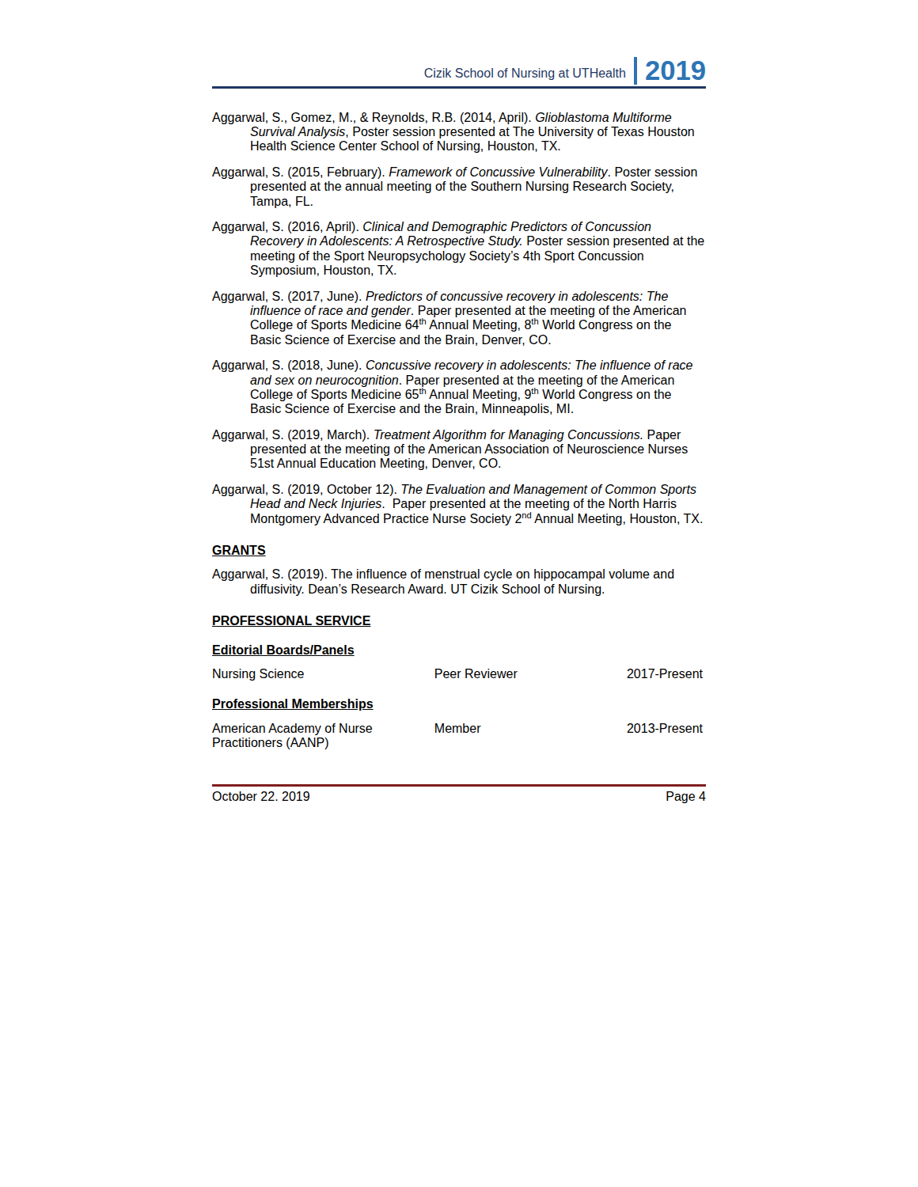Cizik School of Nursing at UTHealth
2019
Aggarwal, S., Gomez, M., & Reynolds, R.B. (2014, April). Glioblastoma Multiforme Survival Analysis, Poster session presented at The University of Texas Houston Health Science Center School of Nursing, Houston, TX.
Aggarwal, S. (2015, February). Framework of Concussive Vulnerability. Poster session presented at the annual meeting of the Southern Nursing Research Society, Tampa, FL.
Aggarwal, S. (2016, April). Clinical and Demographic Predictors of Concussion Recovery in Adolescents: A Retrospective Study. Poster session presented at the meeting of the Sport Neuropsychology Society’s 4th Sport Concussion Symposium, Houston, TX.
Aggarwal, S. (2017, June). Predictors of concussive recovery in adolescents: The influence of race and gender. Paper presented at the meeting of the American College of Sports Medicine 64th Annual Meeting, 8th World Congress on the Basic Science of Exercise and the Brain, Denver, CO.
Aggarwal, S. (2018, June). Concussive recovery in adolescents: The influence of race and sex on neurocognition. Paper presented at the meeting of the American College of Sports Medicine 65th Annual Meeting, 9th World Congress on the Basic Science of Exercise and the Brain, Minneapolis, MI.
Aggarwal, S. (2019, March). Treatment Algorithm for Managing Concussions. Paper presented at the meeting of the American Association of Neuroscience Nurses 51st Annual Education Meeting, Denver, CO.
Aggarwal, S. (2019, October 12). The Evaluation and Management of Common Sports Head and Neck Injuries. Paper presented at the meeting of the North Harris Montgomery Advanced Practice Nurse Society 2nd Annual Meeting, Houston, TX.
GRANTS
Aggarwal, S. (2019). The influence of menstrual cycle on hippocampal volume and diffusivity. Dean’s Research Award. UT Cizik School of Nursing.
PROFESSIONAL SERVICE
Editorial Boards/Panels
| Nursing Science | Peer Reviewer | 2017-Present |
Professional Memberships
| American Academy of Nurse Practitioners (AANP) | Member | 2013-Present |
October 22. 2019
Page 4